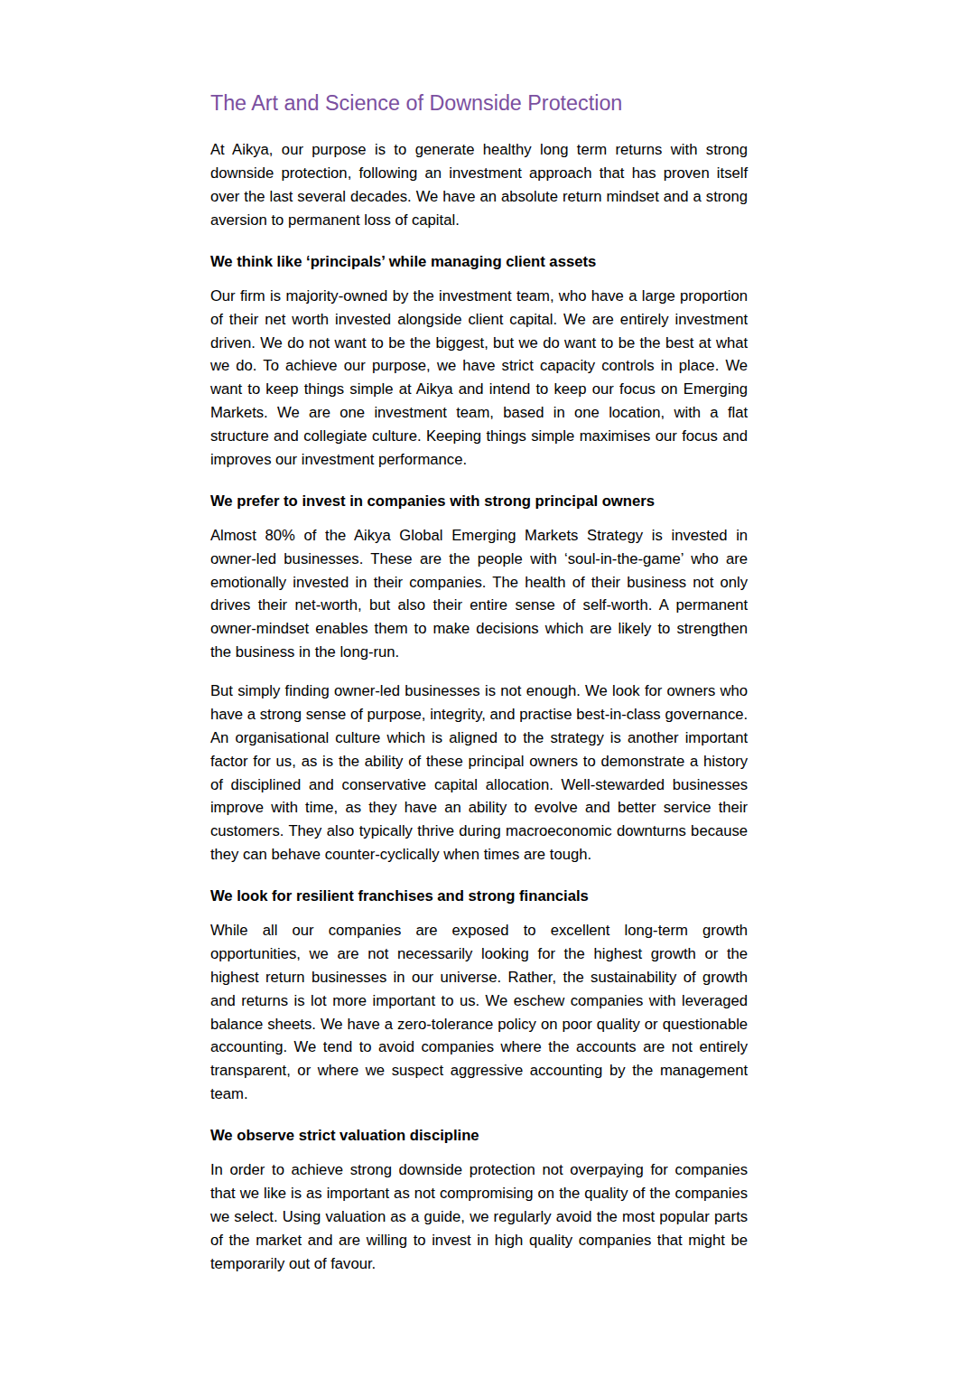The Art and Science of Downside Protection
At Aikya, our purpose is to generate healthy long term returns with strong downside protection, following an investment approach that has proven itself over the last several decades. We have an absolute return mindset and a strong aversion to permanent loss of capital.
We think like ‘principals’ while managing client assets
Our firm is majority-owned by the investment team, who have a large proportion of their net worth invested alongside client capital. We are entirely investment driven. We do not want to be the biggest, but we do want to be the best at what we do. To achieve our purpose, we have strict capacity controls in place. We want to keep things simple at Aikya and intend to keep our focus on Emerging Markets. We are one investment team, based in one location, with a flat structure and collegiate culture. Keeping things simple maximises our focus and improves our investment performance.
We prefer to invest in companies with strong principal owners
Almost 80% of the Aikya Global Emerging Markets Strategy is invested in owner-led businesses. These are the people with ‘soul-in-the-game’ who are emotionally invested in their companies. The health of their business not only drives their net-worth, but also their entire sense of self-worth. A permanent owner-mindset enables them to make decisions which are likely to strengthen the business in the long-run.
But simply finding owner-led businesses is not enough. We look for owners who have a strong sense of purpose, integrity, and practise best-in-class governance. An organisational culture which is aligned to the strategy is another important factor for us, as is the ability of these principal owners to demonstrate a history of disciplined and conservative capital allocation. Well-stewarded businesses improve with time, as they have an ability to evolve and better service their customers. They also typically thrive during macroeconomic downturns because they can behave counter-cyclically when times are tough.
We look for resilient franchises and strong financials
While all our companies are exposed to excellent long-term growth opportunities, we are not necessarily looking for the highest growth or the highest return businesses in our universe. Rather, the sustainability of growth and returns is lot more important to us. We eschew companies with leveraged balance sheets. We have a zero-tolerance policy on poor quality or questionable accounting. We tend to avoid companies where the accounts are not entirely transparent, or where we suspect aggressive accounting by the management team.
We observe strict valuation discipline
In order to achieve strong downside protection not overpaying for companies that we like is as important as not compromising on the quality of the companies we select. Using valuation as a guide, we regularly avoid the most popular parts of the market and are willing to invest in high quality companies that might be temporarily out of favour.